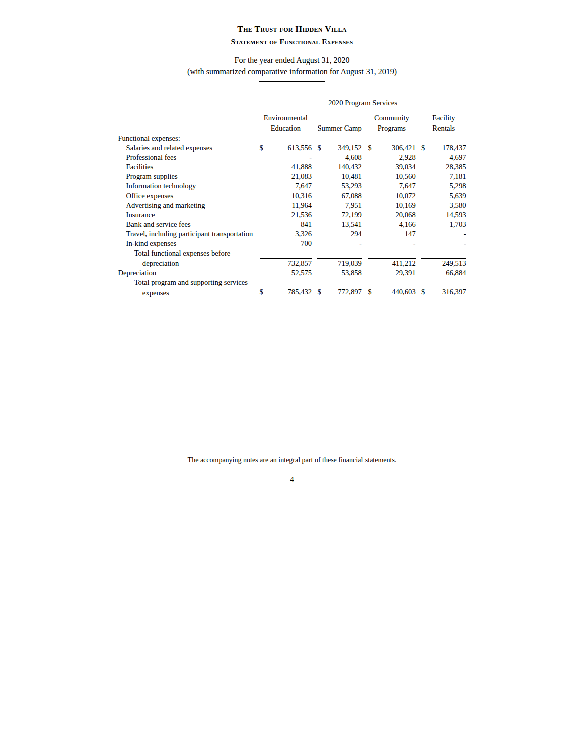The Trust for Hidden Villa
Statement of Functional Expenses
For the year ended August 31, 2020
(with summarized comparative information for August 31, 2019)
| | 2020 Program Services |
| | Environmental | | | | Community | | Facility |
| | Education | | Summer Camp | | Programs | | Rentals |
| Functional expenses: | |
| Salaries and related expenses | $ | 613,556 | | $ | 349,152 | | $ | 306,421 | | $ | 178,437 |
| Professional fees | | - | | | 4,608 | | | 2,928 | | | 4,697 |
| Facilities | | 41,888 | | | 140,432 | | | 39,034 | | | 28,385 |
| Program supplies | | 21,083 | | | 10,481 | | | 10,560 | | | 7,181 |
| Information technology | | 7,647 | | | 53,293 | | | 7,647 | | | 5,298 |
| Office expenses | | 10,316 | | | 67,088 | | | 10,072 | | | 5,639 |
| Advertising and marketing | | 11,964 | | | 7,951 | | | 10,169 | | | 3,580 |
| Insurance | | 21,536 | | | 72,199 | | | 20,068 | | | 14,593 |
| Bank and service fees | | 841 | | | 13,541 | | | 4,166 | | | 1,703 |
| Travel, including participant transportation | | 3,326 | | | 294 | | | 147 | | | - |
| In-kind expenses | | 700 | | | - | | | - | | | - |
| Total functional expenses before | |
| depreciation | | 732,857 | | | 719,039 | | | 411,212 | | | 249,513 |
| Depreciation | | 52,575 | | | 53,858 | | | 29,391 | | | 66,884 |
| Total program and supporting services | | | | | | | | | | | |
| expenses | $ | 785,432 | | $ | 772,897 | | $ | 440,603 | | $ | 316,397 |
The accompanying notes are an integral part of these financial statements.
4